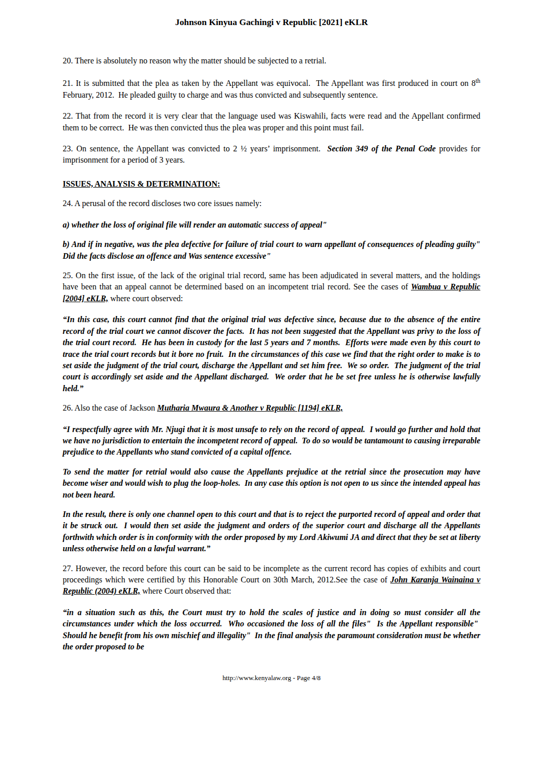Johnson Kinyua Gachingi v Republic [2021] eKLR
20. There is absolutely no reason why the matter should be subjected to a retrial.
21. It is submitted that the plea as taken by the Appellant was equivocal. The Appellant was first produced in court on 8th February, 2012. He pleaded guilty to charge and was thus convicted and subsequently sentence.
22. That from the record it is very clear that the language used was Kiswahili, facts were read and the Appellant confirmed them to be correct. He was then convicted thus the plea was proper and this point must fail.
23. On sentence, the Appellant was convicted to 2 ½ years’ imprisonment. Section 349 of the Penal Code provides for imprisonment for a period of 3 years.
ISSUES, ANALYSIS & DETERMINATION:
24. A perusal of the record discloses two core issues namely:
a) whether the loss of original file will render an automatic success of appeal"
b) And if in negative, was the plea defective for failure of trial court to warn appellant of consequences of pleading guilty" Did the facts disclose an offence and Was sentence excessive"
25. On the first issue, of the lack of the original trial record, same has been adjudicated in several matters, and the holdings have been that an appeal cannot be determined based on an incompetent trial record. See the cases of Wambua v Republic [2004] eKLR, where court observed:
“In this case, this court cannot find that the original trial was defective since, because due to the absence of the entire record of the trial court we cannot discover the facts. It has not been suggested that the Appellant was privy to the loss of the trial court record. He has been in custody for the last 5 years and 7 months. Efforts were made even by this court to trace the trial court records but it bore no fruit. In the circumstances of this case we find that the right order to make is to set aside the judgment of the trial court, discharge the Appellant and set him free. We so order. The judgment of the trial court is accordingly set aside and the Appellant discharged. We order that he be set free unless he is otherwise lawfully held.”
26. Also the case of Jackson Mutharia Mwaura & Another v Republic [1194] eKLR,
“I respectfully agree with Mr. Njugi that it is most unsafe to rely on the record of appeal. I would go further and hold that we have no jurisdiction to entertain the incompetent record of appeal. To do so would be tantamount to causing irreparable prejudice to the Appellants who stand convicted of a capital offence.
To send the matter for retrial would also cause the Appellants prejudice at the retrial since the prosecution may have become wiser and would wish to plug the loop-holes. In any case this option is not open to us since the intended appeal has not been heard.
In the result, there is only one channel open to this court and that is to reject the purported record of appeal and order that it be struck out. I would then set aside the judgment and orders of the superior court and discharge all the Appellants forthwith which order is in conformity with the order proposed by my Lord Akiwumi JA and direct that they be set at liberty unless otherwise held on a lawful warrant.”
27. However, the record before this court can be said to be incomplete as the current record has copies of exhibits and court proceedings which were certified by this Honorable Court on 30th March, 2012.See the case of John Karanja Wainaina v Republic (2004) eKLR, where Court observed that:
“in a situation such as this, the Court must try to hold the scales of justice and in doing so must consider all the circumstances under which the loss occurred. Who occasioned the loss of all the files" Is the Appellant responsible" Should he benefit from his own mischief and illegality" In the final analysis the paramount consideration must be whether the order proposed to be
http://www.kenyalaw.org - Page 4/8